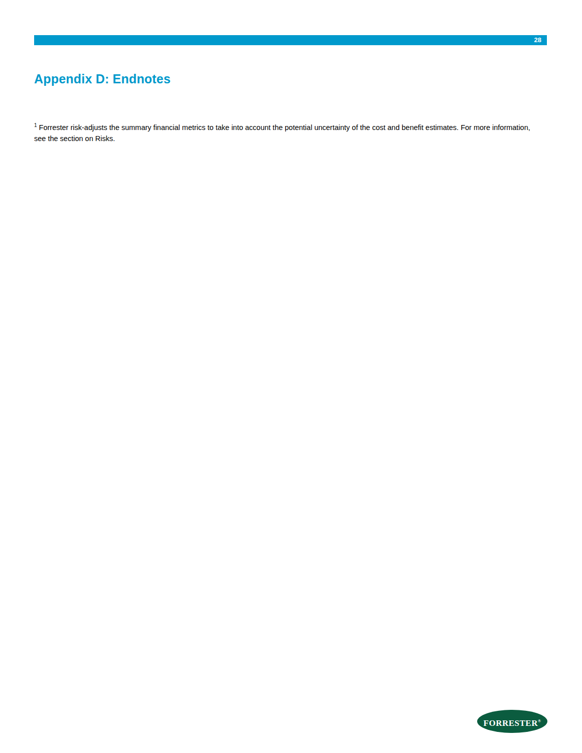28
Appendix D: Endnotes
1 Forrester risk-adjusts the summary financial metrics to take into account the potential uncertainty of the cost and benefit estimates. For more information, see the section on Risks.
FORRESTER®